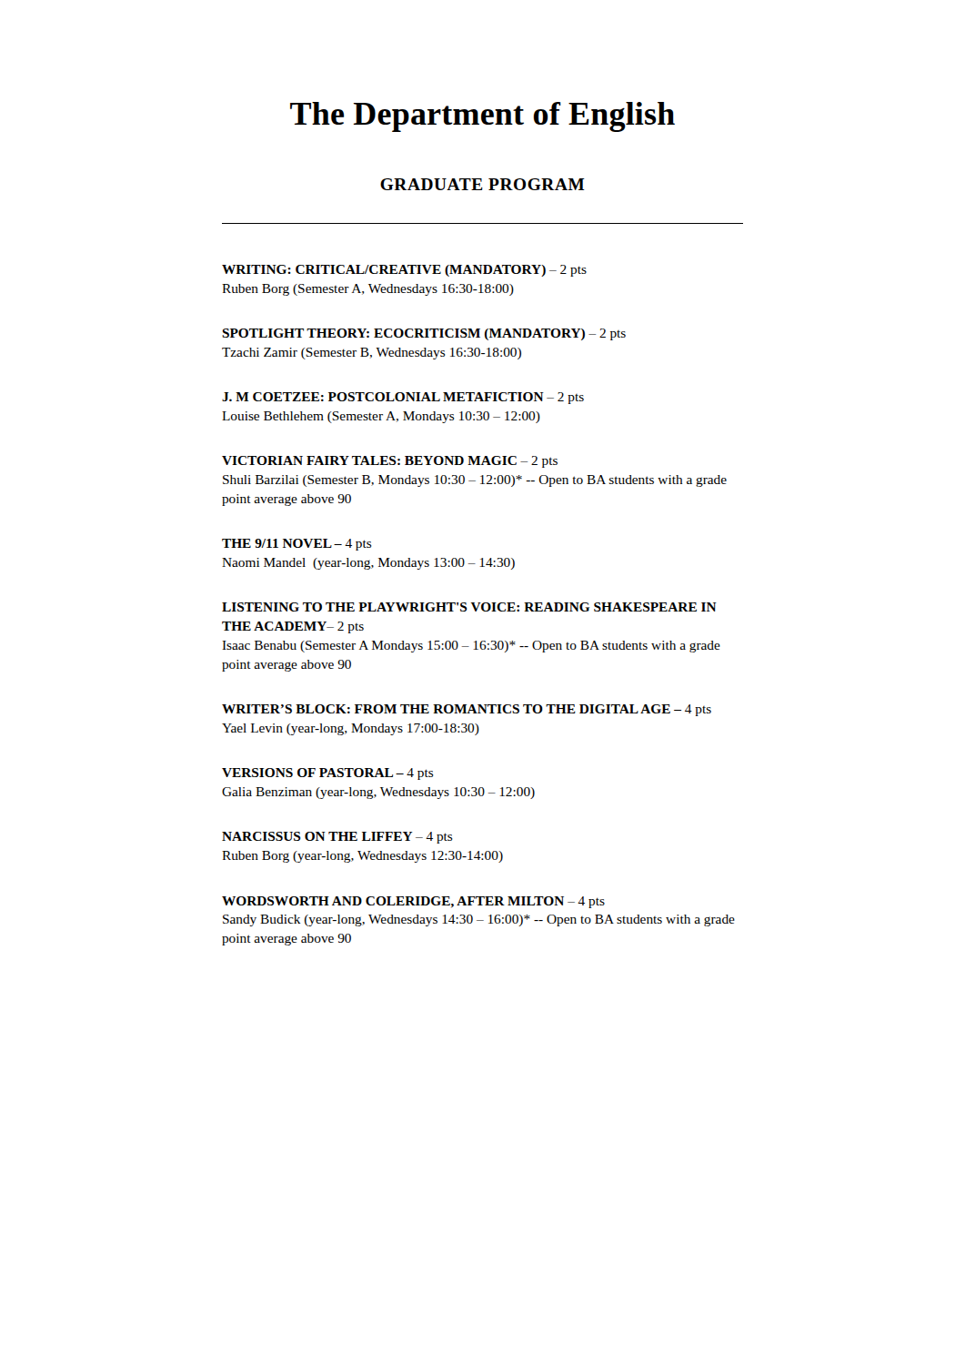The Department of English
GRADUATE PROGRAM
Writing: Critical/Creative (MANDATORY) – 2 pts
Ruben Borg (Semester A, Wednesdays 16:30-18:00)
Spotlight Theory: Ecocriticism (MANDATORY) – 2 pts
Tzachi Zamir (Semester B, Wednesdays 16:30-18:00)
J. M Coetzee: Postcolonial Metafiction – 2 pts
Louise Bethlehem (Semester A, Mondays 10:30 – 12:00)
Victorian Fairy Tales: Beyond Magic – 2 pts
Shuli Barzilai (Semester B, Mondays 10:30 – 12:00)* -- Open to BA students with a grade point average above 90
The 9/11 Novel – 4 pts
Naomi Mandel (year-long, Mondays 13:00 – 14:30)
Listening to the Playwright's Voice: Reading Shakespeare in the Academy– 2 pts
Isaac Benabu (Semester A Mondays 15:00 – 16:30)* -- Open to BA students with a grade point average above 90
Writer’s Block: From the Romantics to the Digital Age – 4 pts
Yael Levin (year-long, Mondays 17:00-18:30)
Versions of Pastoral – 4 pts
Galia Benziman (year-long, Wednesdays 10:30 – 12:00)
Narcissus on the Liffey – 4 pts
Ruben Borg (year-long, Wednesdays 12:30-14:00)
Wordsworth and Coleridge, After Milton – 4 pts
Sandy Budick (year-long, Wednesdays 14:30 – 16:00)* -- Open to BA students with a grade point average above 90